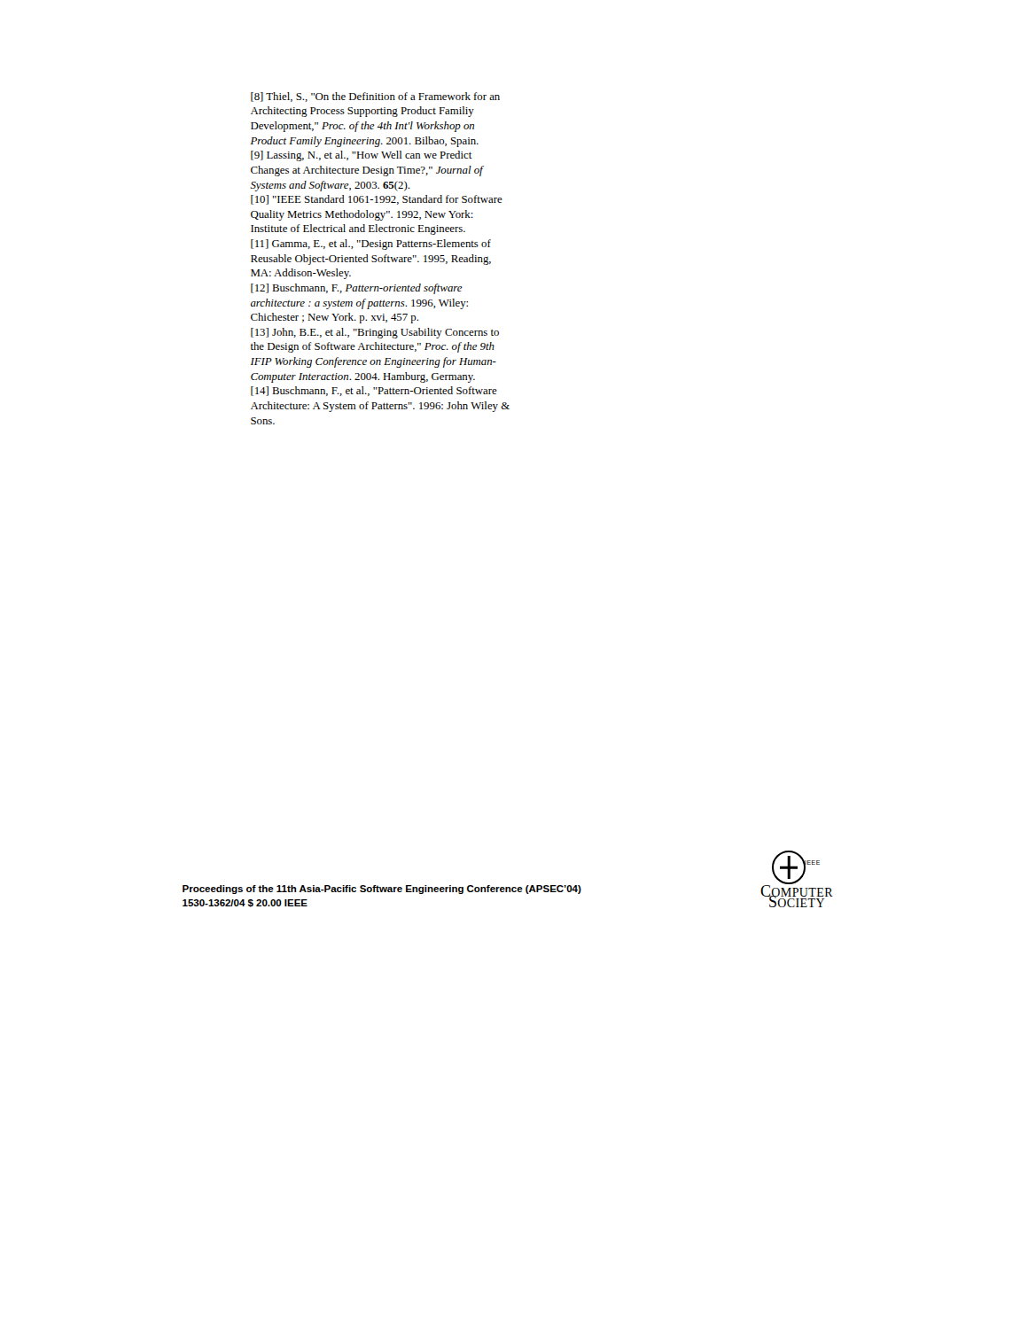[8] Thiel, S., "On the Definition of a Framework for an Architecting Process Supporting Product Familiy Development," Proc. of the 4th Int'l Workshop on Product Family Engineering. 2001. Bilbao, Spain.
[9] Lassing, N., et al., "How Well can we Predict Changes at Architecture Design Time?," Journal of Systems and Software, 2003. 65(2).
[10] "IEEE Standard 1061-1992, Standard for Software Quality Metrics Methodology". 1992, New York: Institute of Electrical and Electronic Engineers.
[11] Gamma, E., et al., "Design Patterns-Elements of Reusable Object-Oriented Software". 1995, Reading, MA: Addison-Wesley.
[12] Buschmann, F., Pattern-oriented software architecture : a system of patterns. 1996, Wiley: Chichester ; New York. p. xvi, 457 p.
[13] John, B.E., et al., "Bringing Usability Concerns to the Design of Software Architecture," Proc. of the 9th IFIP Working Conference on Engineering for Human-Computer Interaction. 2004. Hamburg, Germany.
[14] Buschmann, F., et al., "Pattern-Oriented Software Architecture: A System of Patterns". 1996: John Wiley & Sons.
Proceedings of the 11th Asia-Pacific Software Engineering Conference (APSEC’04)
1530-1362/04 $ 20.00 IEEE
IEEE COMPUTER SOCIETY